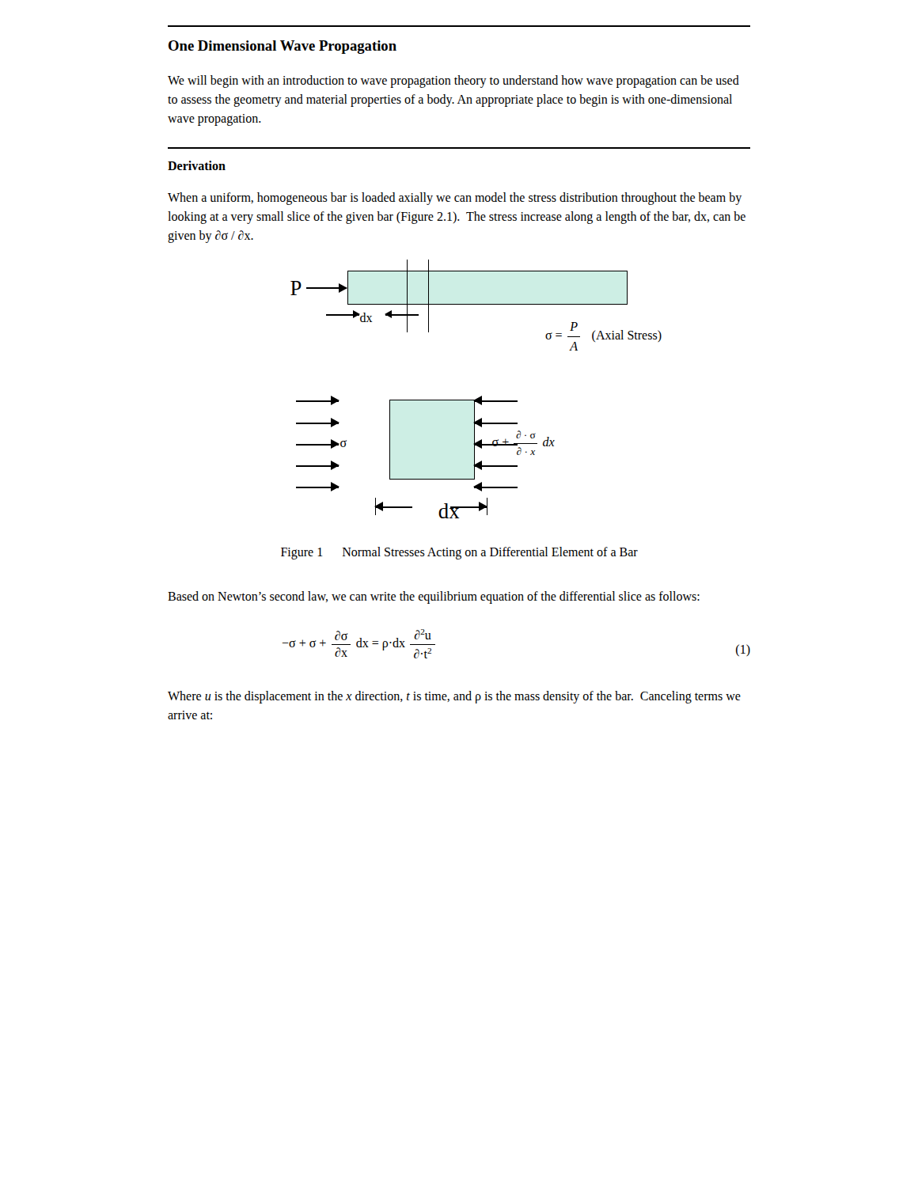One Dimensional Wave Propagation
We will begin with an introduction to wave propagation theory to understand how wave propagation can be used to assess the geometry and material properties of a body. An appropriate place to begin is with one-dimensional wave propagation.
Derivation
When a uniform, homogeneous bar is loaded axially we can model the stress distribution throughout the beam by looking at a very small slice of the given bar (Figure 2.1). The stress increase along a length of the bar, dx, can be given by ∂σ / ∂x.
P
dx
σ = P A (Axial Stress)
σ σ + ∂ · σ ∂ · x dx
dx
Figure 1 Normal Stresses Acting on a Differential Element of a Bar
Based on Newton’s second law, we can write the equilibrium equation of the differential slice as follows:
−σ + σ + ∂σ ∂x dx = ρ·dx ∂2u ∂·t2
(1)
Where u is the displacement in the x direction, t is time, and ρ is the mass density of the bar. Canceling terms we arrive at: